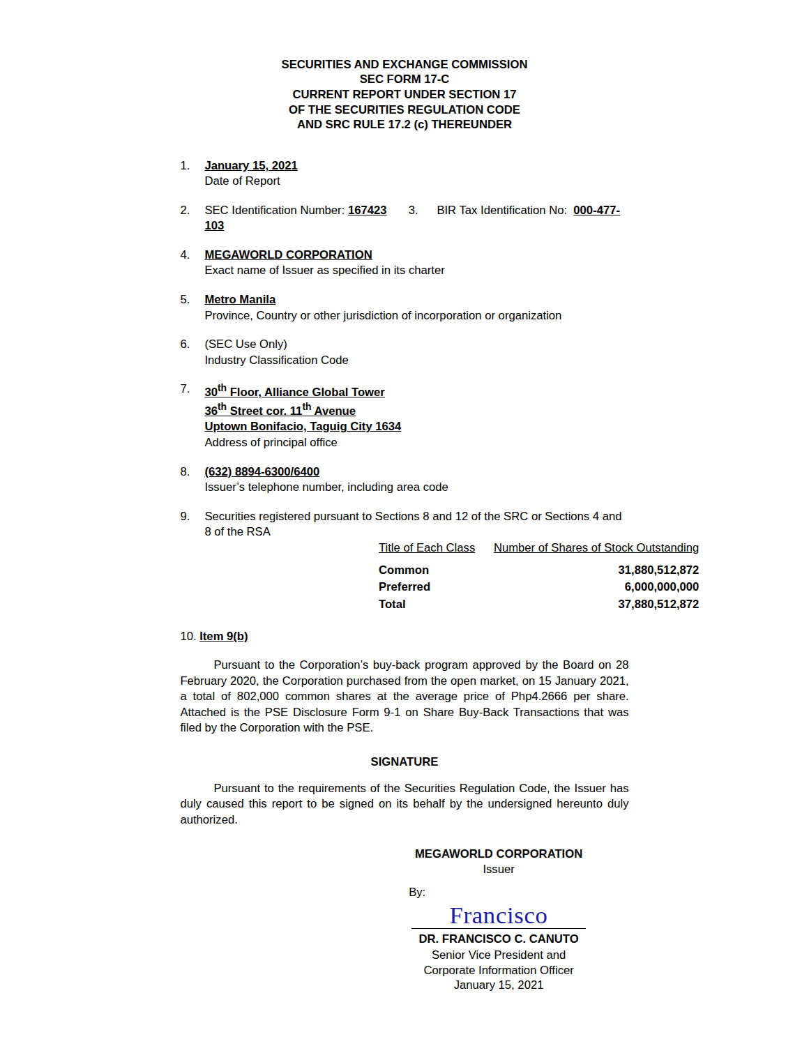SECURITIES AND EXCHANGE COMMISSION
SEC FORM 17-C
CURRENT REPORT UNDER SECTION 17
OF THE SECURITIES REGULATION CODE
AND SRC RULE 17.2 (c) THEREUNDER
1. January 15, 2021 Date of Report
2. SEC Identification Number: 167423 3. BIR Tax Identification No: 000-477-103
4. MEGAWORLD CORPORATION Exact name of Issuer as specified in its charter
5. Metro Manila Province, Country or other jurisdiction of incorporation or organization
6. (SEC Use Only) Industry Classification Code
7. 30th Floor, Alliance Global Tower
36th Street cor. 11th Avenue
Uptown Bonifacio, Taguig City 1634 Address of principal office
8. (632) 8894-6300/6400 Issuer’s telephone number, including area code
9. Securities registered pursuant to Sections 8 and 12 of the SRC or Sections 4 and 8 of the RSA
| Title of Each Class | Number of Shares of Stock Outstanding |
| --- | --- |
| Common | 31,880,512,872 |
| Preferred | 6,000,000,000 |
| Total | 37,880,512,872 |
10. Item 9(b)
Pursuant to the Corporation’s buy-back program approved by the Board on 28 February 2020, the Corporation purchased from the open market, on 15 January 2021, a total of 802,000 common shares at the average price of Php4.2666 per share. Attached is the PSE Disclosure Form 9-1 on Share Buy-Back Transactions that was filed by the Corporation with the PSE.
SIGNATURE
Pursuant to the requirements of the Securities Regulation Code, the Issuer has duly caused this report to be signed on its behalf by the undersigned hereunto duly authorized.
MEGAWORLD CORPORATION
Issuer
By:
Francisco
DR. FRANCISCO C. CANUTO
Senior Vice President and
Corporate Information Officer
January 15, 2021